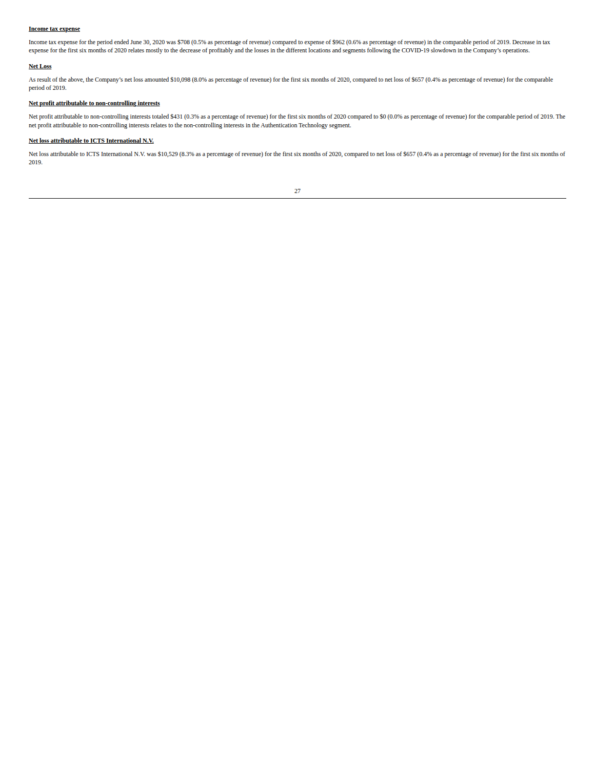Income tax expense
Income tax expense for the period ended June 30, 2020 was $708 (0.5% as percentage of revenue) compared to expense of $962 (0.6% as percentage of revenue) in the comparable period of 2019. Decrease in tax expense for the first six months of 2020 relates mostly to the decrease of profitably and the losses in the different locations and segments following the COVID-19 slowdown in the Company’s operations.
Net Loss
As result of the above, the Company’s net loss amounted $10,098 (8.0% as percentage of revenue) for the first six months of 2020, compared to net loss of $657 (0.4% as percentage of revenue) for the comparable period of 2019.
Net profit attributable to non-controlling interests
Net profit attributable to non-controlling interests totaled $431 (0.3% as a percentage of revenue) for the first six months of 2020 compared to $0 (0.0% as percentage of revenue) for the comparable period of 2019. The net profit attributable to non-controlling interests relates to the non-controlling interests in the Authentication Technology segment.
Net loss attributable to ICTS International N.V.
Net loss attributable to ICTS International N.V. was $10,529 (8.3% as a percentage of revenue) for the first six months of 2020, compared to net loss of $657 (0.4% as a percentage of revenue) for the first six months of 2019.
27